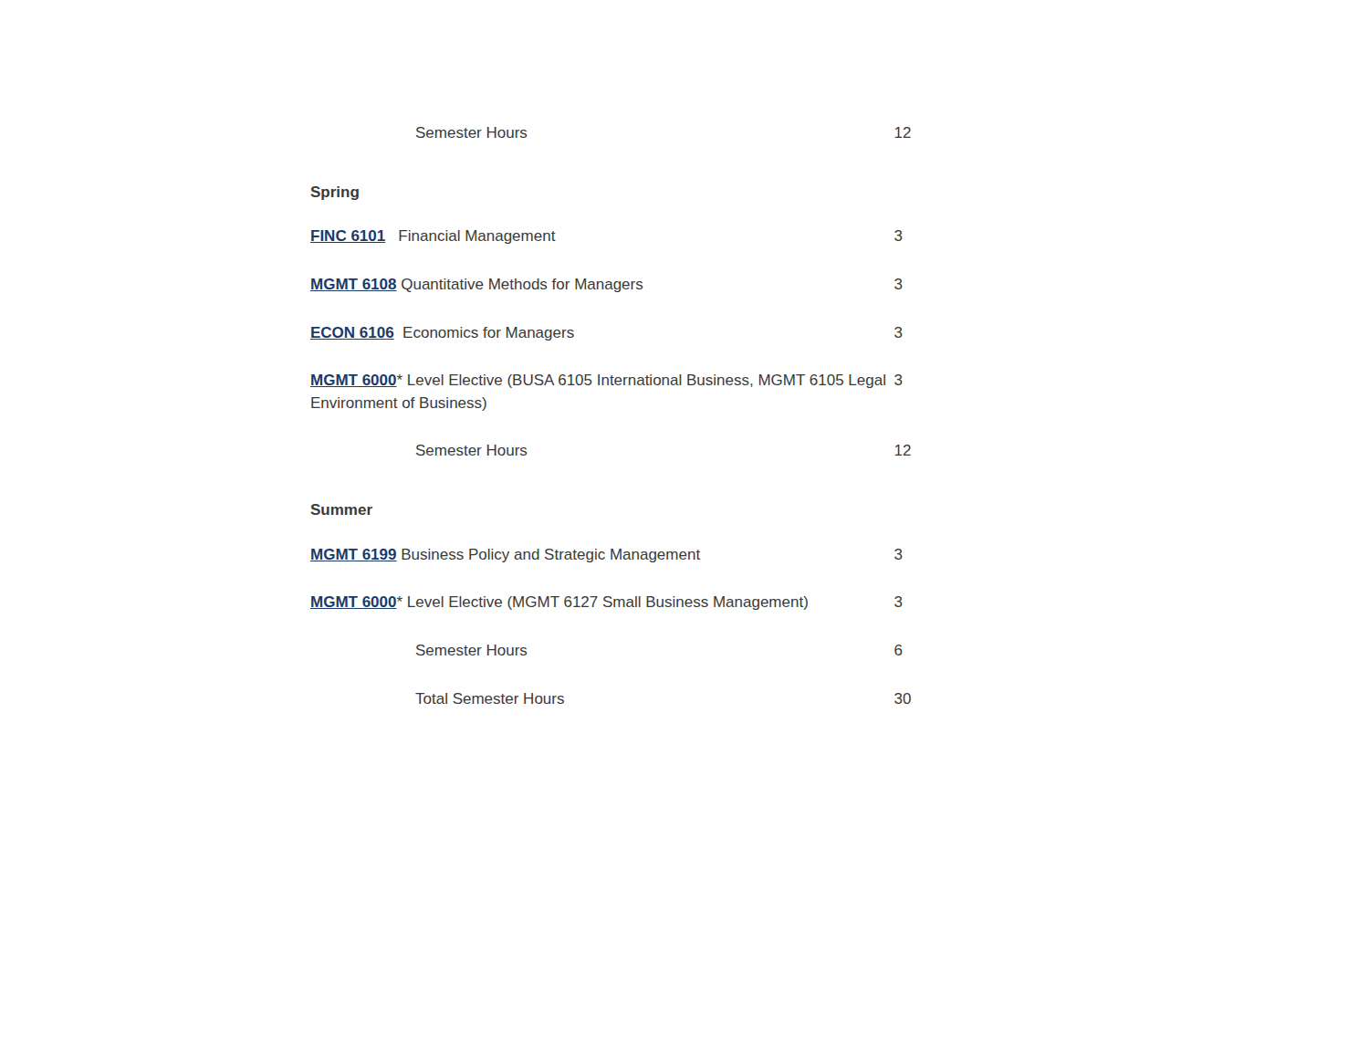| Semester Hours | 12 |
| Spring | |
| FINC 6101 Financial Management | 3 |
| MGMT 6108 Quantitative Methods for Managers | 3 |
| ECON 6106 Economics for Managers | 3 |
| MGMT 6000 * Level Elective (BUSA 6105 International Business, MGMT 6105 Legal Environment of Business) | 3 |
| Semester Hours | 12 |
| Summer | |
| MGMT 6199 Business Policy and Strategic Management | 3 |
| MGMT 6000 * Level Elective (MGMT 6127 Small Business Management) | 3 |
| Semester Hours | 6 |
| Total Semester Hours | 30 |